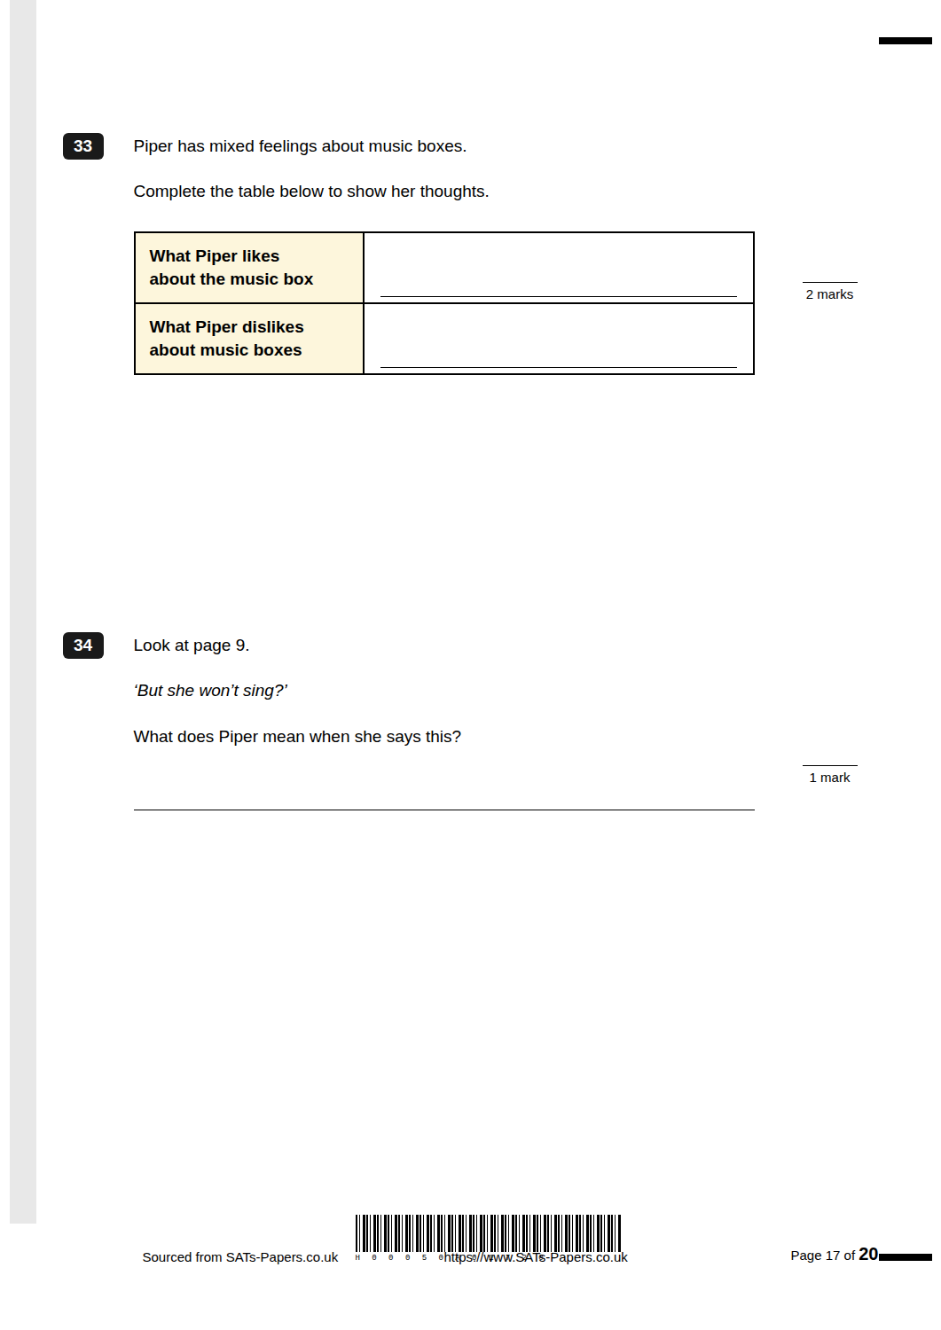33
Piper has mixed feelings about music boxes.
Complete the table below to show her thoughts.
| What Piper likes about the music box | |
| What Piper dislikes about music boxes | |
2 marks
34
Look at page 9.
‘But she won’t sing?’
What does Piper mean when she says this?
1 mark
H 0 0 0 5 0 A 0 1 7 2 0
Sourced from SATs-Papers.co.uk
https://www.SATs-Papers.co.uk
Page 17 of 20